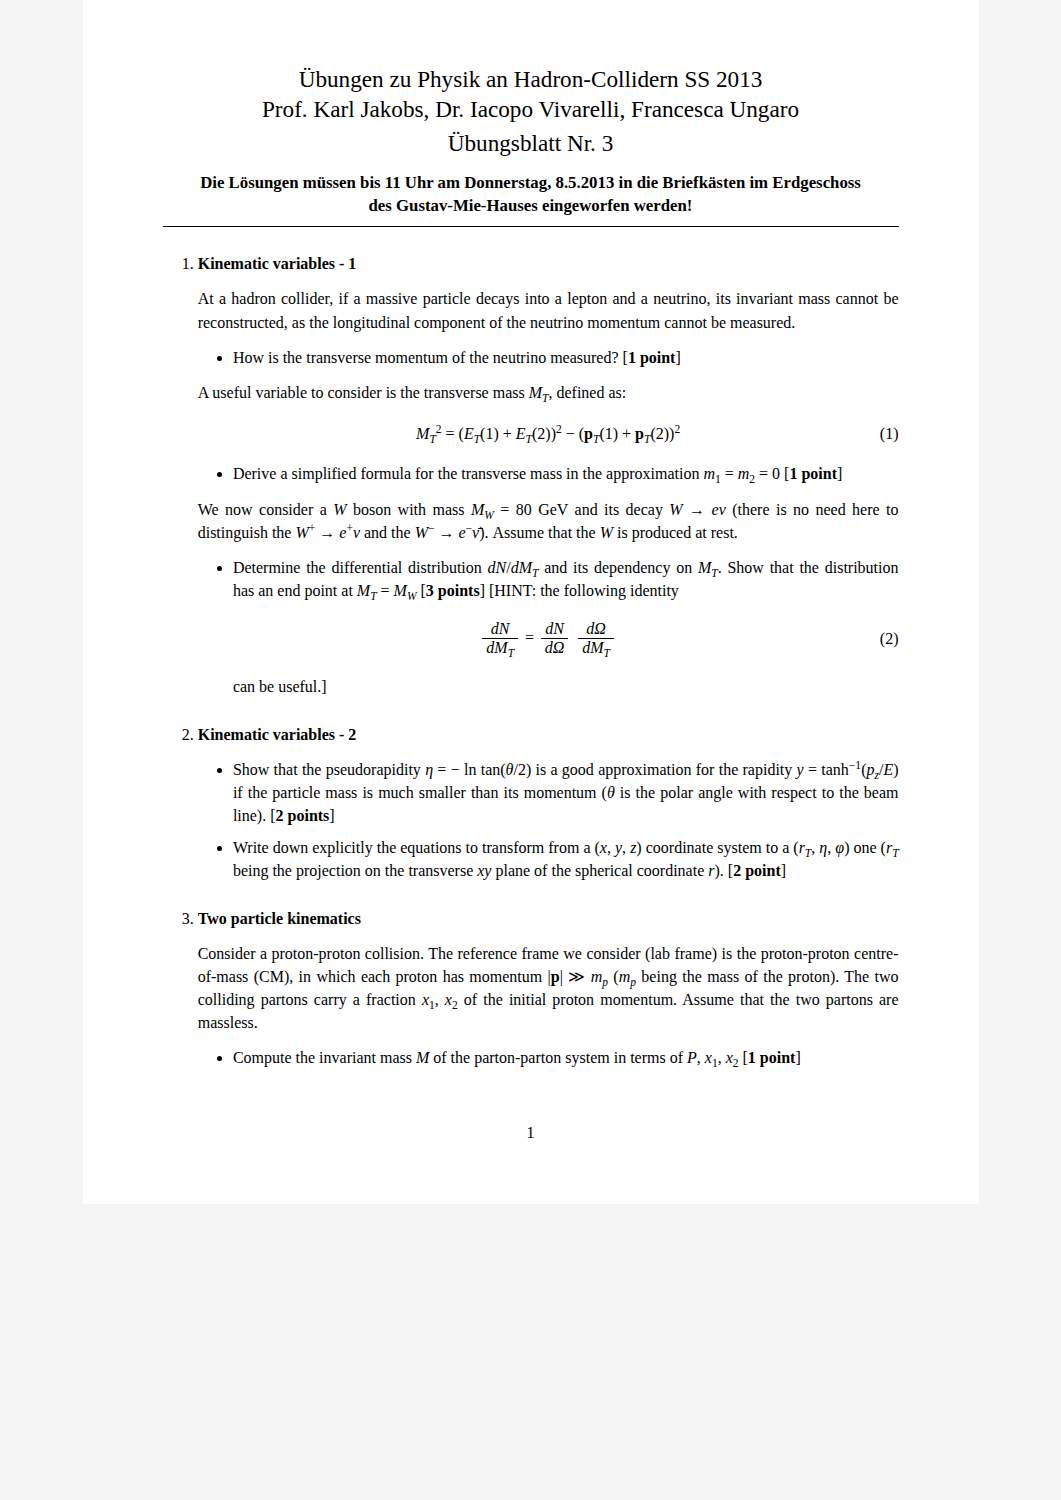Übungen zu Physik an Hadron-Collidern SS 2013
Prof. Karl Jakobs, Dr. Iacopo Vivarelli, Francesca Ungaro
Übungsblatt Nr. 3
Die Lösungen müssen bis 11 Uhr am Donnerstag, 8.5.2013 in die Briefkästen im Erdgeschoss des Gustav-Mie-Hauses eingeworfen werden!
Kinematic variables - 1
At a hadron collider, if a massive particle decays into a lepton and a neutrino, its invariant mass cannot be reconstructed, as the longitudinal component of the neutrino momentum cannot be measured.
How is the transverse momentum of the neutrino measured? [1 point]
A useful variable to consider is the transverse mass MT, defined as:
MT2 = (ET(1) + ET(2))2 − (pT(1) + pT(2))2 (1)
Derive a simplified formula for the transverse mass in the approximation m1 = m2 = 0 [1 point]
We now consider a W boson with mass MW = 80 GeV and its decay W → eν (there is no need here to distinguish the W+ → e+ν and the W− → e−ν̄). Assume that the W is produced at rest.
Determine the differential distribution dN/dMT and its dependency on MT. Show that the distribution has an end point at MT = MW [3 points] [HINT: the following identity
dN dMT = dN dΩ dΩ dMT (2)
can be useful.]
Kinematic variables - 2
Show that the pseudorapidity η = − ln tan(θ/2) is a good approximation for the rapidity y = tanh−1(pz/E) if the particle mass is much smaller than its momentum (θ is the polar angle with respect to the beam line). [2 points]
Write down explicitly the equations to transform from a (x, y, z) coordinate system to a (rT, η, φ) one (rT being the projection on the transverse xy plane of the spherical coordinate r). [2 point]
Two particle kinematics
Consider a proton-proton collision. The reference frame we consider (lab frame) is the proton-proton centre-of-mass (CM), in which each proton has momentum |p| ≫ mp (mp being the mass of the proton). The two colliding partons carry a fraction x1, x2 of the initial proton momentum. Assume that the two partons are massless.
Compute the invariant mass M of the parton-parton system in terms of P, x1, x2 [1 point]
1